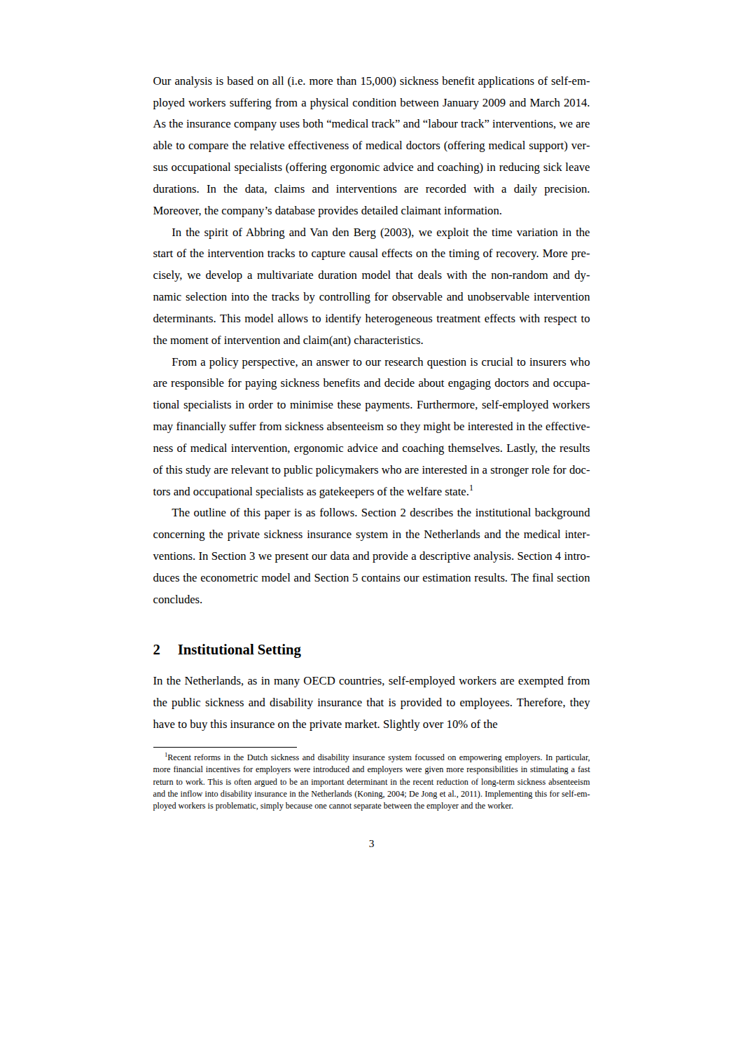Our analysis is based on all (i.e. more than 15,000) sickness benefit applications of self-employed workers suffering from a physical condition between January 2009 and March 2014. As the insurance company uses both “medical track” and “labour track” interventions, we are able to compare the relative effectiveness of medical doctors (offering medical support) versus occupational specialists (offering ergonomic advice and coaching) in reducing sick leave durations. In the data, claims and interventions are recorded with a daily precision. Moreover, the company’s database provides detailed claimant information.
In the spirit of Abbring and Van den Berg (2003), we exploit the time variation in the start of the intervention tracks to capture causal effects on the timing of recovery. More precisely, we develop a multivariate duration model that deals with the non-random and dynamic selection into the tracks by controlling for observable and unobservable intervention determinants. This model allows to identify heterogeneous treatment effects with respect to the moment of intervention and claim(ant) characteristics.
From a policy perspective, an answer to our research question is crucial to insurers who are responsible for paying sickness benefits and decide about engaging doctors and occupational specialists in order to minimise these payments. Furthermore, self-employed workers may financially suffer from sickness absenteeism so they might be interested in the effectiveness of medical intervention, ergonomic advice and coaching themselves. Lastly, the results of this study are relevant to public policymakers who are interested in a stronger role for doctors and occupational specialists as gatekeepers of the welfare state.1
The outline of this paper is as follows. Section 2 describes the institutional background concerning the private sickness insurance system in the Netherlands and the medical interventions. In Section 3 we present our data and provide a descriptive analysis. Section 4 introduces the econometric model and Section 5 contains our estimation results. The final section concludes.
2 Institutional Setting
In the Netherlands, as in many OECD countries, self-employed workers are exempted from the public sickness and disability insurance that is provided to employees. Therefore, they have to buy this insurance on the private market. Slightly over 10% of the
1Recent reforms in the Dutch sickness and disability insurance system focussed on empowering employers. In particular, more financial incentives for employers were introduced and employers were given more responsibilities in stimulating a fast return to work. This is often argued to be an important determinant in the recent reduction of long-term sickness absenteeism and the inflow into disability insurance in the Netherlands (Koning, 2004; De Jong et al., 2011). Implementing this for self-employed workers is problematic, simply because one cannot separate between the employer and the worker.
3